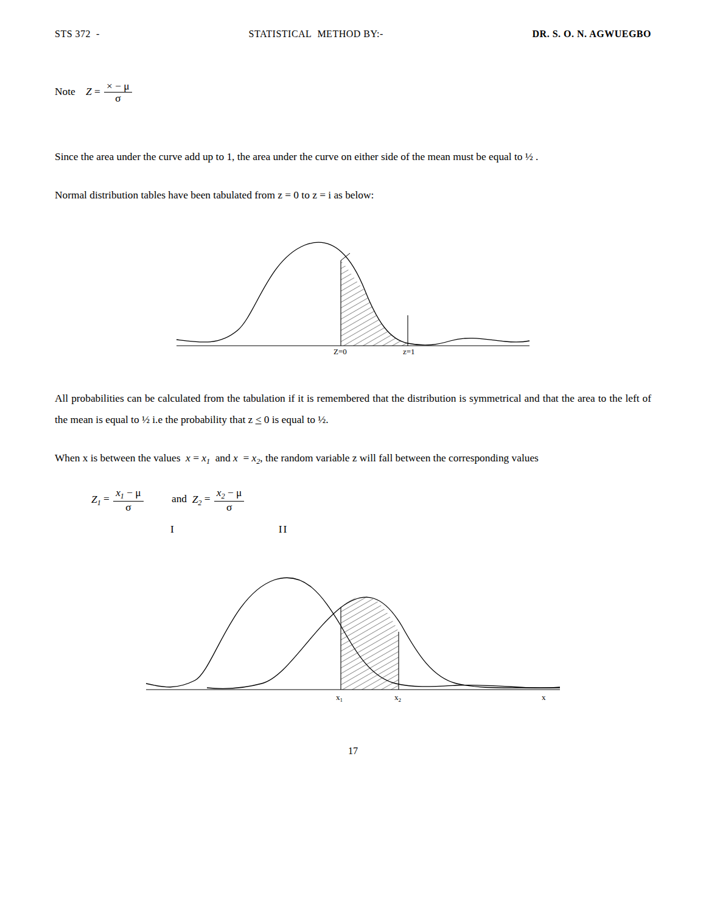STS 372 - STATISTICAL METHOD BY:- DR. S. O. N. AGWUEGBO
Note Z = × − μ σ
Since the area under the curve add up to 1, the area under the curve on either side of the mean must be equal to ½ .
Normal distribution tables have been tabulated from z = 0 to z = i as below:
Z=0 z=1
All probabilities can be calculated from the tabulation if it is remembered that the distribution is symmetrical and that the area to the left of the mean is equal to ½ i.e the probability that z < 0 is equal to ½.
When x is between the values x = x1 and x = x2, the random variable z will fall between the corresponding values
Z1 = x1 − μ σ and Z2 = x2 − μ σ
III
x1 x2 x
17